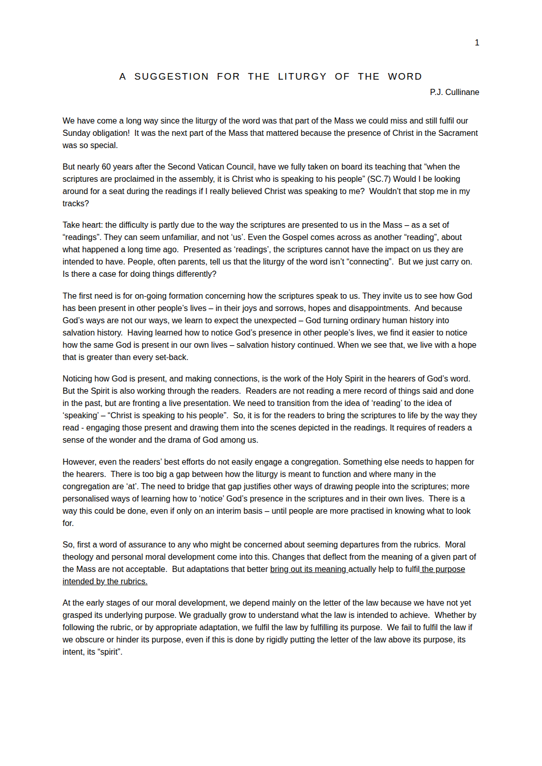1
A SUGGESTION FOR THE LITURGY OF THE WORD
P.J. Cullinane
We have come a long way since the liturgy of the word was that part of the Mass we could miss and still fulfil our Sunday obligation! It was the next part of the Mass that mattered because the presence of Christ in the Sacrament was so special.
But nearly 60 years after the Second Vatican Council, have we fully taken on board its teaching that “when the scriptures are proclaimed in the assembly, it is Christ who is speaking to his people” (SC.7) Would I be looking around for a seat during the readings if I really believed Christ was speaking to me? Wouldn’t that stop me in my tracks?
Take heart: the difficulty is partly due to the way the scriptures are presented to us in the Mass – as a set of “readings”. They can seem unfamiliar, and not ‘us’. Even the Gospel comes across as another “reading”, about what happened a long time ago. Presented as ‘readings’, the scriptures cannot have the impact on us they are intended to have. People, often parents, tell us that the liturgy of the word isn’t “connecting”. But we just carry on. Is there a case for doing things differently?
The first need is for on-going formation concerning how the scriptures speak to us. They invite us to see how God has been present in other people’s lives – in their joys and sorrows, hopes and disappointments. And because God’s ways are not our ways, we learn to expect the unexpected – God turning ordinary human history into salvation history. Having learned how to notice God’s presence in other people’s lives, we find it easier to notice how the same God is present in our own lives – salvation history continued. When we see that, we live with a hope that is greater than every set-back.
Noticing how God is present, and making connections, is the work of the Holy Spirit in the hearers of God’s word. But the Spirit is also working through the readers. Readers are not reading a mere record of things said and done in the past, but are fronting a live presentation. We need to transition from the idea of ‘reading’ to the idea of ‘speaking’ – “Christ is speaking to his people”. So, it is for the readers to bring the scriptures to life by the way they read - engaging those present and drawing them into the scenes depicted in the readings. It requires of readers a sense of the wonder and the drama of God among us.
However, even the readers’ best efforts do not easily engage a congregation. Something else needs to happen for the hearers. There is too big a gap between how the liturgy is meant to function and where many in the congregation are ‘at’. The need to bridge that gap justifies other ways of drawing people into the scriptures; more personalised ways of learning how to ‘notice’ God’s presence in the scriptures and in their own lives. There is a way this could be done, even if only on an interim basis – until people are more practised in knowing what to look for.
So, first a word of assurance to any who might be concerned about seeming departures from the rubrics. Moral theology and personal moral development come into this. Changes that deflect from the meaning of a given part of the Mass are not acceptable. But adaptations that better bring out its meaning actually help to fulfil the purpose intended by the rubrics.
At the early stages of our moral development, we depend mainly on the letter of the law because we have not yet grasped its underlying purpose. We gradually grow to understand what the law is intended to achieve. Whether by following the rubric, or by appropriate adaptation, we fulfil the law by fulfilling its purpose. We fail to fulfil the law if we obscure or hinder its purpose, even if this is done by rigidly putting the letter of the law above its purpose, its intent, its “spirit”.